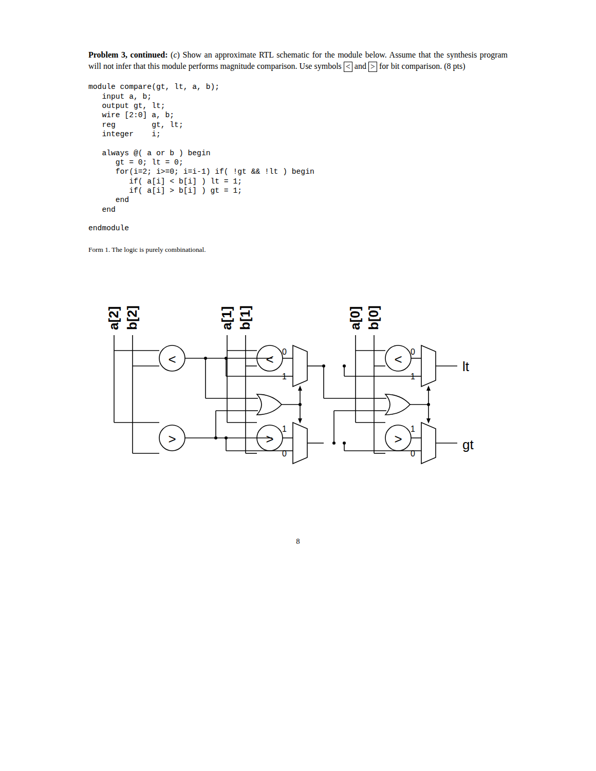Problem 3, continued: (c) Show an approximate RTL schematic for the module below. Assume that the synthesis program will not infer that this module performs magnitude comparison. Use symbols < and > for bit comparison. (8 pts)
module compare(gt, lt, a, b);
   input a, b;
   output gt, lt;
   wire [2:0] a, b;
   reg        gt, lt;
   integer    i;

   always @( a or b ) begin
      gt = 0; lt = 0;
      for(i=2; i>=0; i=i-1) if( !gt && !lt ) begin
         if( a[i] < b[i] ) lt = 1;
         if( a[i] > b[i] ) gt = 1;
      end
   end

endmodule
Form 1. The logic is purely combinational.
a[2] b[2] a[1] b[1] a[0] b[0] < > < > 0 1 1 0 < > 0 1 lt 1 0 gt
8